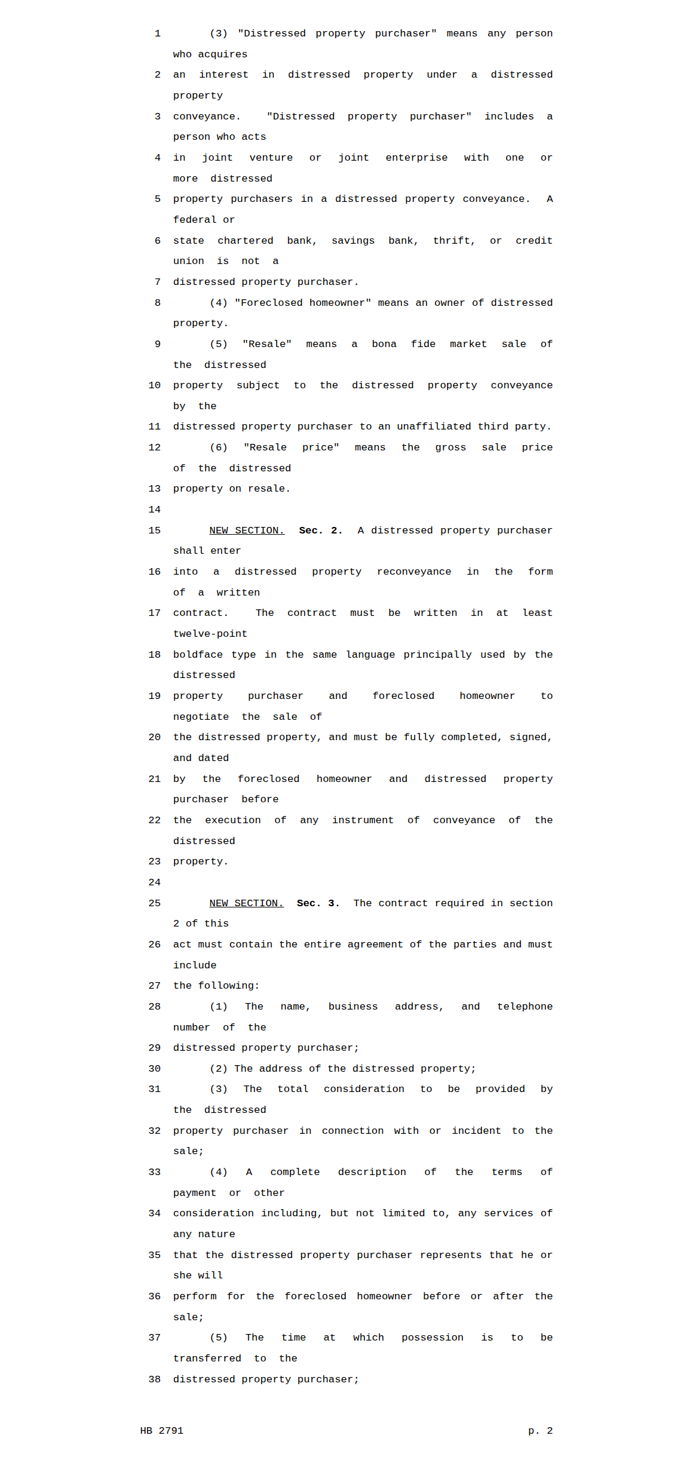(3) "Distressed property purchaser" means any person who acquires
an interest in distressed property under a distressed property
conveyance. "Distressed property purchaser" includes a person who acts
in joint venture or joint enterprise with one or more distressed
property purchasers in a distressed property conveyance. A federal or
state chartered bank, savings bank, thrift, or credit union is not a
distressed property purchaser.
(4) "Foreclosed homeowner" means an owner of distressed property.
(5) "Resale" means a bona fide market sale of the distressed
property subject to the distressed property conveyance by the
distressed property purchaser to an unaffiliated third party.
(6) "Resale price" means the gross sale price of the distressed
property on resale.
NEW SECTION. Sec. 2. A distressed property purchaser shall enter
into a distressed property reconveyance in the form of a written
contract. The contract must be written in at least twelve-point
boldface type in the same language principally used by the distressed
property purchaser and foreclosed homeowner to negotiate the sale of
the distressed property, and must be fully completed, signed, and dated
by the foreclosed homeowner and distressed property purchaser before
the execution of any instrument of conveyance of the distressed
property.
NEW SECTION. Sec. 3. The contract required in section 2 of this
act must contain the entire agreement of the parties and must include
the following:
(1) The name, business address, and telephone number of the
distressed property purchaser;
(2) The address of the distressed property;
(3) The total consideration to be provided by the distressed
property purchaser in connection with or incident to the sale;
(4) A complete description of the terms of payment or other
consideration including, but not limited to, any services of any nature
that the distressed property purchaser represents that he or she will
perform for the foreclosed homeowner before or after the sale;
(5) The time at which possession is to be transferred to the
distressed property purchaser;
HB 2791 p. 2